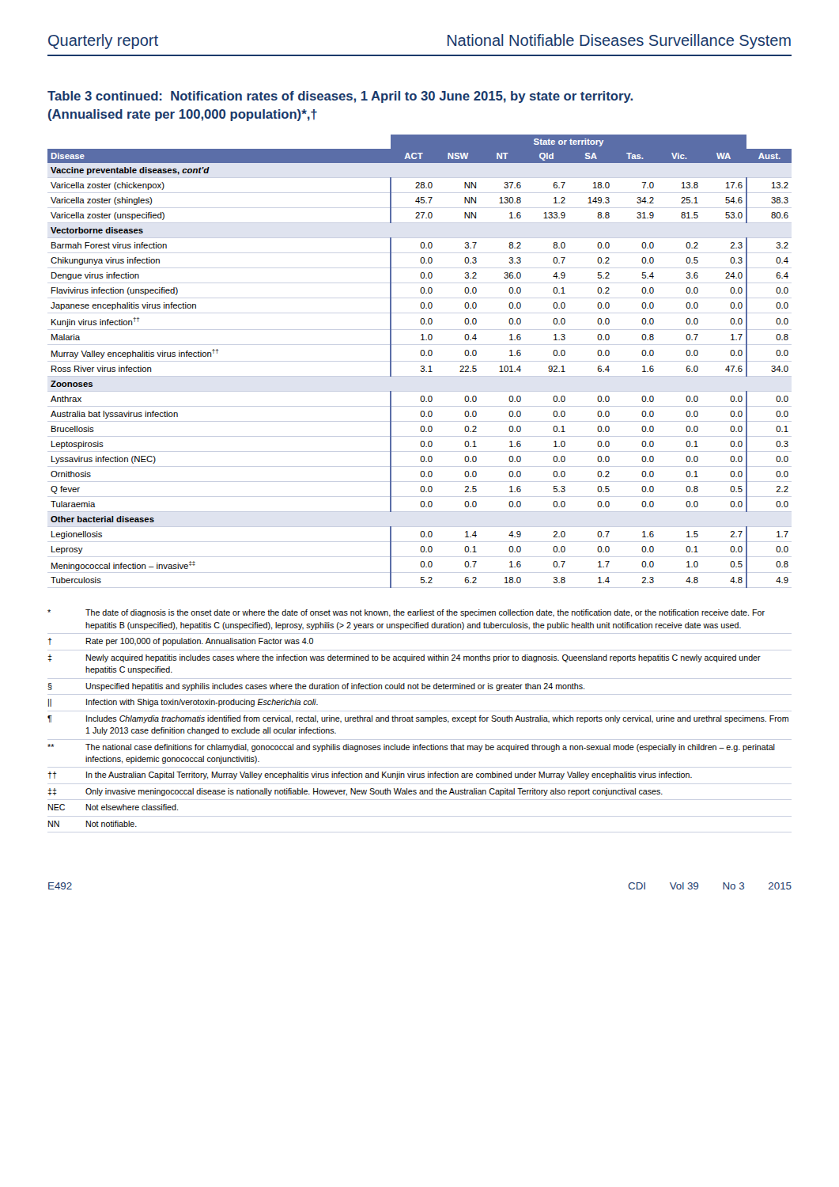Quarterly report
National Notifiable Diseases Surveillance System
Table 3 continued: Notification rates of diseases, 1 April to 30 June 2015, by state or territory.
(Annualised rate per 100,000 population)*,†
| | State or territory | |
| --- | --- | --- |
| Disease | ACT | NSW | NT | Qld | SA | Tas. | Vic. | WA | Aust. |
| Vaccine preventable diseases, cont’d |
| Varicella zoster (chickenpox) | 28.0 | NN | 37.6 | 6.7 | 18.0 | 7.0 | 13.8 | 17.6 | 13.2 |
| Varicella zoster (shingles) | 45.7 | NN | 130.8 | 1.2 | 149.3 | 34.2 | 25.1 | 54.6 | 38.3 |
| Varicella zoster (unspecified) | 27.0 | NN | 1.6 | 133.9 | 8.8 | 31.9 | 81.5 | 53.0 | 80.6 |
| Vectorborne diseases |
| Barmah Forest virus infection | 0.0 | 3.7 | 8.2 | 8.0 | 0.0 | 0.0 | 0.2 | 2.3 | 3.2 |
| Chikungunya virus infection | 0.0 | 0.3 | 3.3 | 0.7 | 0.2 | 0.0 | 0.5 | 0.3 | 0.4 |
| Dengue virus infection | 0.0 | 3.2 | 36.0 | 4.9 | 5.2 | 5.4 | 3.6 | 24.0 | 6.4 |
| Flavivirus infection (unspecified) | 0.0 | 0.0 | 0.0 | 0.1 | 0.2 | 0.0 | 0.0 | 0.0 | 0.0 |
| Japanese encephalitis virus infection | 0.0 | 0.0 | 0.0 | 0.0 | 0.0 | 0.0 | 0.0 | 0.0 | 0.0 |
| Kunjin virus infection †† | 0.0 | 0.0 | 0.0 | 0.0 | 0.0 | 0.0 | 0.0 | 0.0 | 0.0 |
| Malaria | 1.0 | 0.4 | 1.6 | 1.3 | 0.0 | 0.8 | 0.7 | 1.7 | 0.8 |
| Murray Valley encephalitis virus infection †† | 0.0 | 0.0 | 1.6 | 0.0 | 0.0 | 0.0 | 0.0 | 0.0 | 0.0 |
| Ross River virus infection | 3.1 | 22.5 | 101.4 | 92.1 | 6.4 | 1.6 | 6.0 | 47.6 | 34.0 |
| Zoonoses |
| Anthrax | 0.0 | 0.0 | 0.0 | 0.0 | 0.0 | 0.0 | 0.0 | 0.0 | 0.0 |
| Australia bat lyssavirus infection | 0.0 | 0.0 | 0.0 | 0.0 | 0.0 | 0.0 | 0.0 | 0.0 | 0.0 |
| Brucellosis | 0.0 | 0.2 | 0.0 | 0.1 | 0.0 | 0.0 | 0.0 | 0.0 | 0.1 |
| Leptospirosis | 0.0 | 0.1 | 1.6 | 1.0 | 0.0 | 0.0 | 0.1 | 0.0 | 0.3 |
| Lyssavirus infection (NEC) | 0.0 | 0.0 | 0.0 | 0.0 | 0.0 | 0.0 | 0.0 | 0.0 | 0.0 |
| Ornithosis | 0.0 | 0.0 | 0.0 | 0.0 | 0.2 | 0.0 | 0.1 | 0.0 | 0.0 |
| Q fever | 0.0 | 2.5 | 1.6 | 5.3 | 0.5 | 0.0 | 0.8 | 0.5 | 2.2 |
| Tularaemia | 0.0 | 0.0 | 0.0 | 0.0 | 0.0 | 0.0 | 0.0 | 0.0 | 0.0 |
| Other bacterial diseases |
| Legionellosis | 0.0 | 1.4 | 4.9 | 2.0 | 0.7 | 1.6 | 1.5 | 2.7 | 1.7 |
| Leprosy | 0.0 | 0.1 | 0.0 | 0.0 | 0.0 | 0.0 | 0.1 | 0.0 | 0.0 |
| Meningococcal infection – invasive ‡‡ | 0.0 | 0.7 | 1.6 | 0.7 | 1.7 | 0.0 | 1.0 | 0.5 | 0.8 |
| Tuberculosis | 5.2 | 6.2 | 18.0 | 3.8 | 1.4 | 2.3 | 4.8 | 4.8 | 4.9 |
| * | The date of diagnosis is the onset date or where the date of onset was not known, the earliest of the specimen collection date, the notification date, or the notification receive date. For hepatitis B (unspecified), hepatitis C (unspecified), leprosy, syphilis (> 2 years or unspecified duration) and tuberculosis, the public health unit notification receive date was used. |
| † | Rate per 100,000 of population. Annualisation Factor was 4.0 |
| ‡ | Newly acquired hepatitis includes cases where the infection was determined to be acquired within 24 months prior to diagnosis. Queensland reports hepatitis C newly acquired under hepatitis C unspecified. |
| § | Unspecified hepatitis and syphilis includes cases where the duration of infection could not be determined or is greater than 24 months. |
| // | Infection with Shiga toxin/verotoxin-producing Escherichia coli . |
| ¶ | Includes Chlamydia trachomatis identified from cervical, rectal, urine, urethral and throat samples, except for South Australia, which reports only cervical, urine and urethral specimens. From 1 July 2013 case definition changed to exclude all ocular infections. |
| ** | The national case definitions for chlamydial, gonococcal and syphilis diagnoses include infections that may be acquired through a non-sexual mode (especially in children – e.g. perinatal infections, epidemic gonococcal conjunctivitis). |
| †† | In the Australian Capital Territory, Murray Valley encephalitis virus infection and Kunjin virus infection are combined under Murray Valley encephalitis virus infection. |
| ‡‡ | Only invasive meningococcal disease is nationally notifiable. However, New South Wales and the Australian Capital Territory also report conjunctival cases. |
| NEC | Not elsewhere classified. |
| NN | Not notifiable. |
E492
CDI Vol 39 No 3 2015